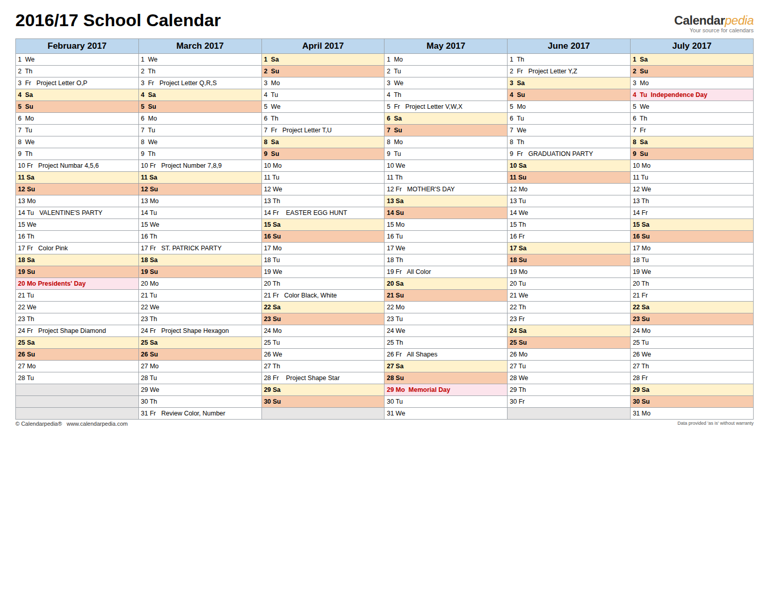2016/17 School Calendar
Calendar pedia
Your source for calendars
| February 2017 | March 2017 | April 2017 | May 2017 | June 2017 | July 2017 |
| --- | --- | --- | --- | --- | --- |
| 1 We | 1 We | 1 Sa | 1 Mo | 1 Th | 1 Sa |
| 2 Th | 2 Th | 2 Su | 2 Tu | 2 Fr Project Letter Y,Z | 2 Su |
| 3 Fr Project Letter O,P | 3 Fr Project Letter Q,R,S | 3 Mo | 3 We | 3 Sa | 3 Mo |
| 4 Sa | 4 Sa | 4 Tu | 4 Th | 4 Su | 4 Tu Independence Day |
| 5 Su | 5 Su | 5 We | 5 Fr Project Letter V,W,X | 5 Mo | 5 We |
| 6 Mo | 6 Mo | 6 Th | 6 Sa | 6 Tu | 6 Th |
| 7 Tu | 7 Tu | 7 Fr Project Letter T,U | 7 Su | 7 We | 7 Fr |
| 8 We | 8 We | 8 Sa | 8 Mo | 8 Th | 8 Sa |
| 9 Th | 9 Th | 9 Su | 9 Tu | 9 Fr GRADUATION PARTY | 9 Su |
| 10 Fr Project Numbar 4,5,6 | 10 Fr Project Number 7,8,9 | 10 Mo | 10 We | 10 Sa | 10 Mo |
| 11 Sa | 11 Sa | 11 Tu | 11 Th | 11 Su | 11 Tu |
| 12 Su | 12 Su | 12 We | 12 Fr MOTHER'S DAY | 12 Mo | 12 We |
| 13 Mo | 13 Mo | 13 Th | 13 Sa | 13 Tu | 13 Th |
| 14 Tu VALENTINE'S PARTY | 14 Tu | 14 Fr EASTER EGG HUNT | 14 Su | 14 We | 14 Fr |
| 15 We | 15 We | 15 Sa | 15 Mo | 15 Th | 15 Sa |
| 16 Th | 16 Th | 16 Su | 16 Tu | 16 Fr | 16 Su |
| 17 Fr Color Pink | 17 Fr ST. PATRICK PARTY | 17 Mo | 17 We | 17 Sa | 17 Mo |
| 18 Sa | 18 Sa | 18 Tu | 18 Th | 18 Su | 18 Tu |
| 19 Su | 19 Su | 19 We | 19 Fr All Color | 19 Mo | 19 We |
| 20 Mo Presidents' Day | 20 Mo | 20 Th | 20 Sa | 20 Tu | 20 Th |
| 21 Tu | 21 Tu | 21 Fr Color Black, White | 21 Su | 21 We | 21 Fr |
| 22 We | 22 We | 22 Sa | 22 Mo | 22 Th | 22 Sa |
| 23 Th | 23 Th | 23 Su | 23 Tu | 23 Fr | 23 Su |
| 24 Fr Project Shape Diamond | 24 Fr Project Shape Hexagon | 24 Mo | 24 We | 24 Sa | 24 Mo |
| 25 Sa | 25 Sa | 25 Tu | 25 Th | 25 Su | 25 Tu |
| 26 Su | 26 Su | 26 We | 26 Fr All Shapes | 26 Mo | 26 We |
| 27 Mo | 27 Mo | 27 Th | 27 Sa | 27 Tu | 27 Th |
| 28 Tu | 28 Tu | 28 Fr Project Shape Star | 28 Su | 28 We | 28 Fr |
| | 29 We | 29 Sa | 29 Mo Memorial Day | 29 Th | 29 Sa |
| | 30 Th | 30 Su | 30 Tu | 30 Fr | 30 Su |
| | 31 Fr Review Color, Number | | 31 We | | 31 Mo |
© Calendarpedia® www.calendarpedia.com
Data provided 'as is' without warranty